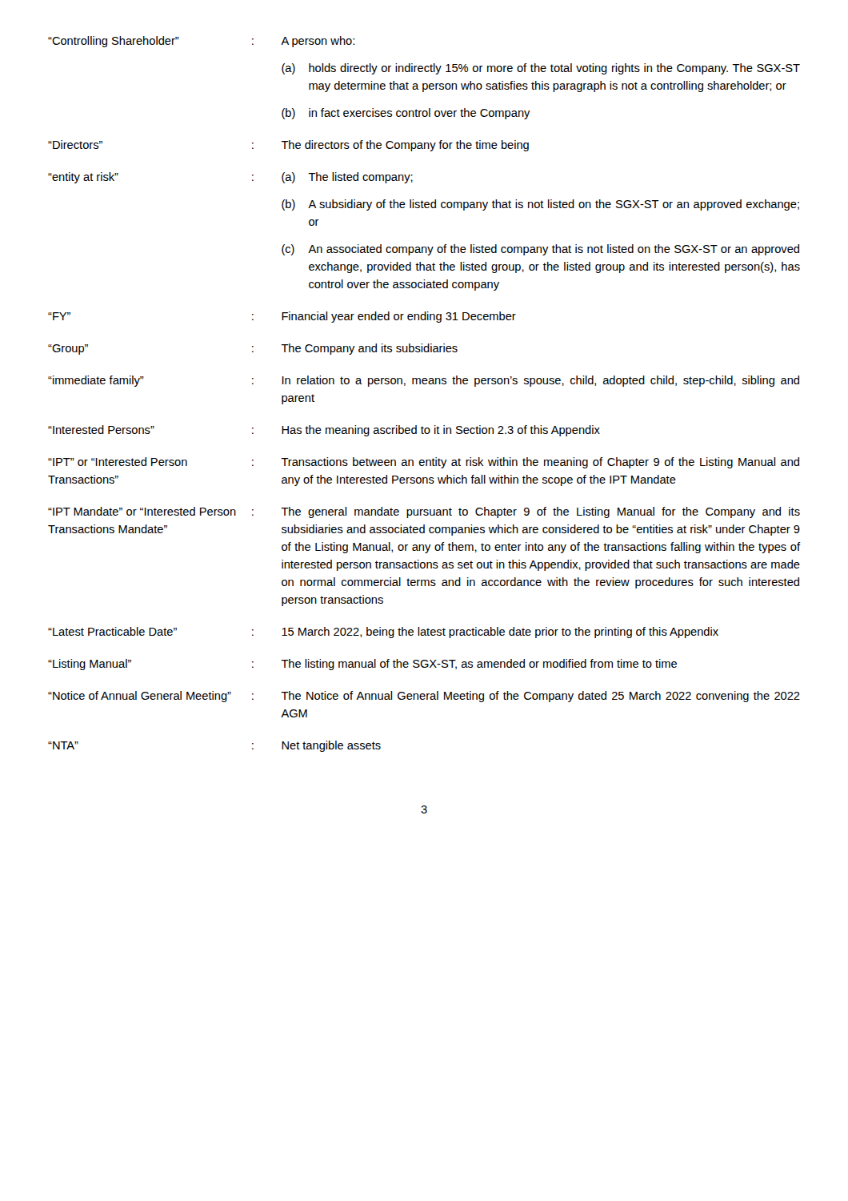| “Controlling Shareholder” | : | A person who: / (a) / holds directly or indirectly 15% or more of the total voting rights in the Company. The SGX-ST may determine that a person who satisfies this paragraph is not a controlling shareholder; or / / (b) / in fact exercises control over the Company / |
| “Directors” | : | The directors of the Company for the time being |
| “entity at risk” | : | / (a) / The listed company; / / (b) / A subsidiary of the listed company that is not listed on the SGX-ST or an approved exchange; or / / (c) / An associated company of the listed company that is not listed on the SGX-ST or an approved exchange, provided that the listed group, or the listed group and its interested person(s), has control over the associated company / |
| “FY” | : | Financial year ended or ending 31 December |
| “Group” | : | The Company and its subsidiaries |
| “immediate family” | : | In relation to a person, means the person’s spouse, child, adopted child, step-child, sibling and parent |
| “Interested Persons” | : | Has the meaning ascribed to it in Section 2.3 of this Appendix |
| “IPT” or “Interested Person Transactions” | : | Transactions between an entity at risk within the meaning of Chapter 9 of the Listing Manual and any of the Interested Persons which fall within the scope of the IPT Mandate |
| “IPT Mandate” or “Interested Person Transactions Mandate” | : | The general mandate pursuant to Chapter 9 of the Listing Manual for the Company and its subsidiaries and associated companies which are considered to be “entities at risk” under Chapter 9 of the Listing Manual, or any of them, to enter into any of the transactions falling within the types of interested person transactions as set out in this Appendix, provided that such transactions are made on normal commercial terms and in accordance with the review procedures for such interested person transactions |
| “Latest Practicable Date” | : | 15 March 2022, being the latest practicable date prior to the printing of this Appendix |
| “Listing Manual” | : | The listing manual of the SGX-ST, as amended or modified from time to time |
| “Notice of Annual General Meeting” | : | The Notice of Annual General Meeting of the Company dated 25 March 2022 convening the 2022 AGM |
| “NTA” | : | Net tangible assets |
3